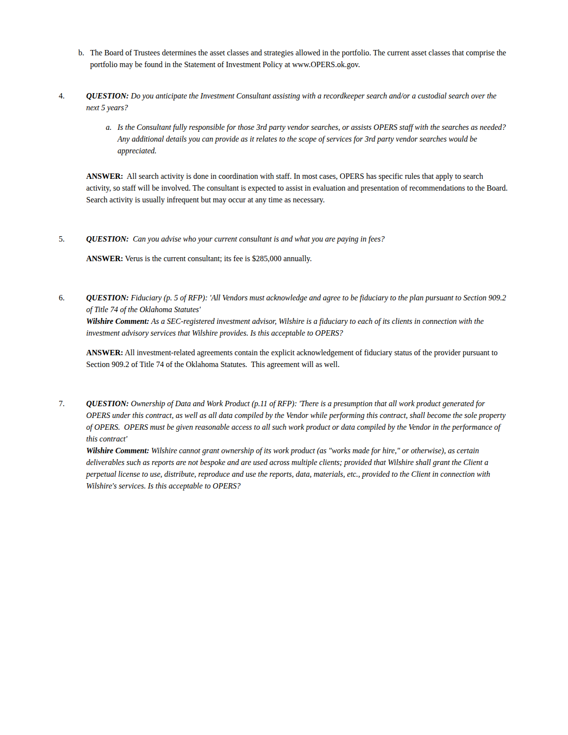b. The Board of Trustees determines the asset classes and strategies allowed in the portfolio. The current asset classes that comprise the portfolio may be found in the Statement of Investment Policy at www.OPERS.ok.gov.
4.
QUESTION: Do you anticipate the Investment Consultant assisting with a recordkeeper search and/or a custodial search over the next 5 years?
a. Is the Consultant fully responsible for those 3rd party vendor searches, or assists OPERS staff with the searches as needed? Any additional details you can provide as it relates to the scope of services for 3rd party vendor searches would be appreciated.
ANSWER: All search activity is done in coordination with staff. In most cases, OPERS has specific rules that apply to search activity, so staff will be involved. The consultant is expected to assist in evaluation and presentation of recommendations to the Board. Search activity is usually infrequent but may occur at any time as necessary.
5.
QUESTION: Can you advise who your current consultant is and what you are paying in fees?
ANSWER: Verus is the current consultant; its fee is $285,000 annually.
6.
QUESTION: Fiduciary (p. 5 of RFP): 'All Vendors must acknowledge and agree to be fiduciary to the plan pursuant to Section 909.2 of Title 74 of the Oklahoma Statutes'
Wilshire Comment: As a SEC-registered investment advisor, Wilshire is a fiduciary to each of its clients in connection with the investment advisory services that Wilshire provides. Is this acceptable to OPERS?
ANSWER: All investment-related agreements contain the explicit acknowledgement of fiduciary status of the provider pursuant to Section 909.2 of Title 74 of the Oklahoma Statutes. This agreement will as well.
7.
QUESTION: Ownership of Data and Work Product (p.11 of RFP): 'There is a presumption that all work product generated for OPERS under this contract, as well as all data compiled by the Vendor while performing this contract, shall become the sole property of OPERS. OPERS must be given reasonable access to all such work product or data compiled by the Vendor in the performance of this contract'
Wilshire Comment: Wilshire cannot grant ownership of its work product (as "works made for hire," or otherwise), as certain deliverables such as reports are not bespoke and are used across multiple clients; provided that Wilshire shall grant the Client a perpetual license to use, distribute, reproduce and use the reports, data, materials, etc., provided to the Client in connection with Wilshire's services. Is this acceptable to OPERS?